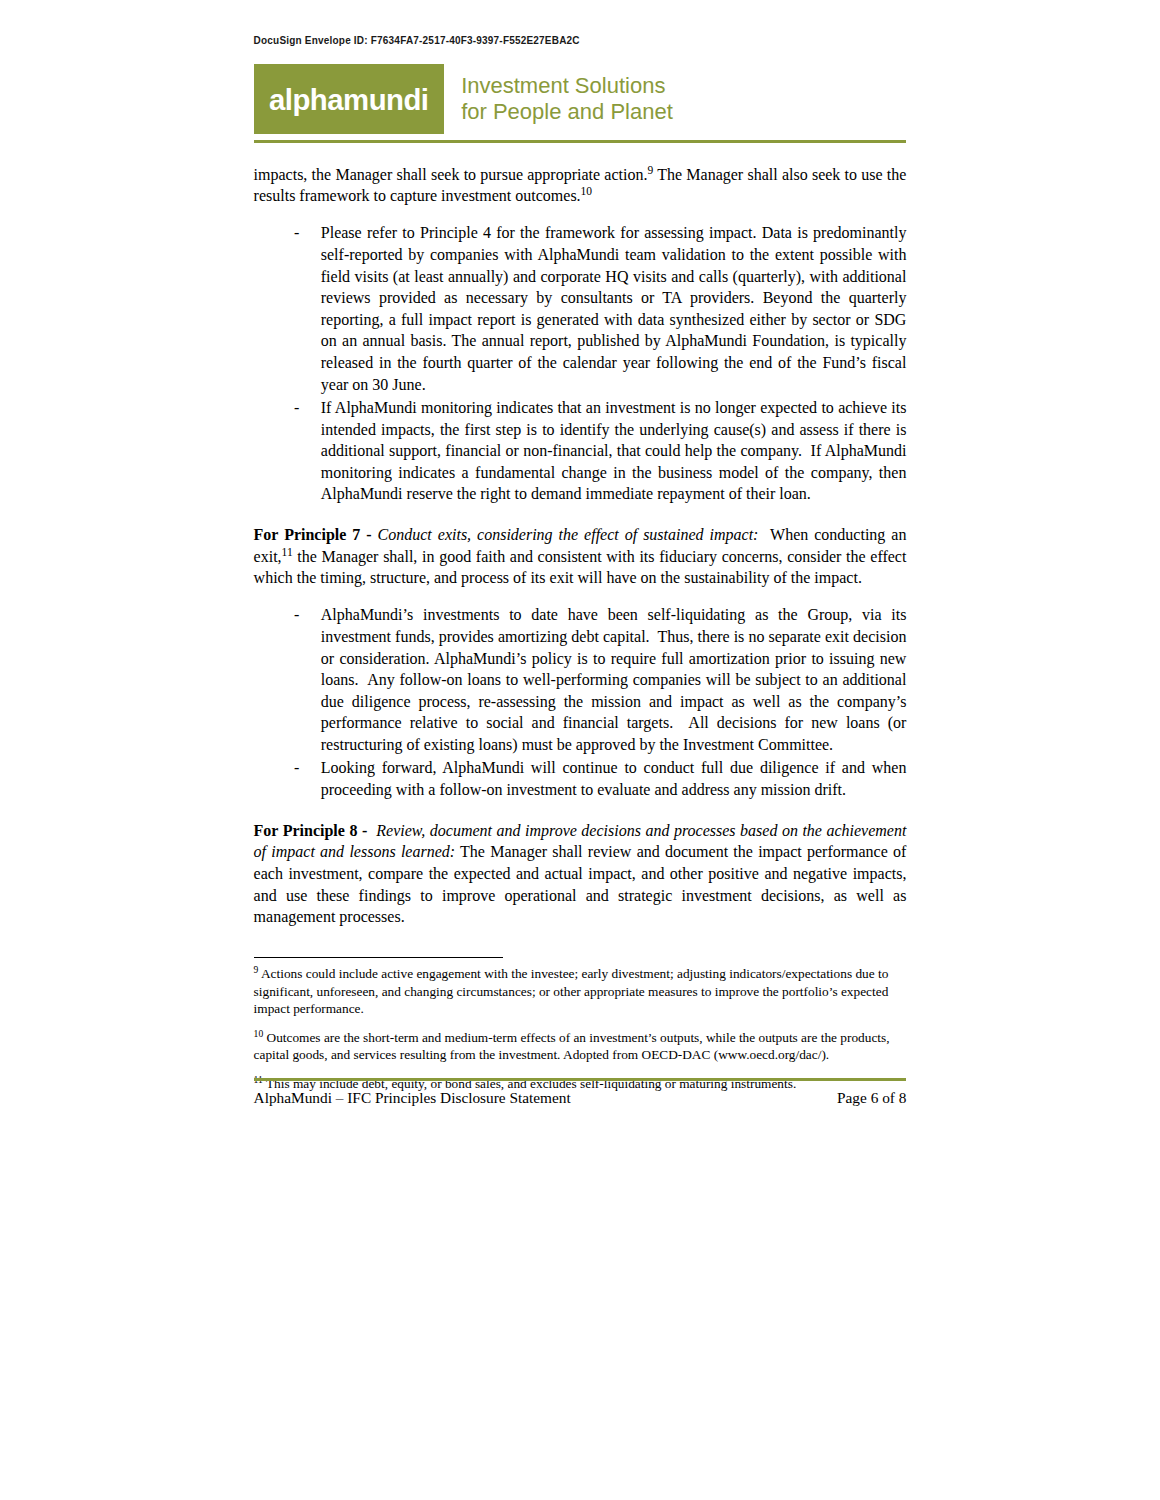DocuSign Envelope ID: F7634FA7-2517-40F3-9397-F552E27EBA2C
alphamundi
Investment Solutions
for People and Planet
impacts, the Manager shall seek to pursue appropriate action.9 The Manager shall also seek to use the results framework to capture investment outcomes.10
Please refer to Principle 4 for the framework for assessing impact. Data is predominantly self-reported by companies with AlphaMundi team validation to the extent possible with field visits (at least annually) and corporate HQ visits and calls (quarterly), with additional reviews provided as necessary by consultants or TA providers. Beyond the quarterly reporting, a full impact report is generated with data synthesized either by sector or SDG on an annual basis. The annual report, published by AlphaMundi Foundation, is typically released in the fourth quarter of the calendar year following the end of the Fund’s fiscal year on 30 June.
If AlphaMundi monitoring indicates that an investment is no longer expected to achieve its intended impacts, the first step is to identify the underlying cause(s) and assess if there is additional support, financial or non-financial, that could help the company. If AlphaMundi monitoring indicates a fundamental change in the business model of the company, then AlphaMundi reserve the right to demand immediate repayment of their loan.
For Principle 7 - Conduct exits, considering the effect of sustained impact: When conducting an exit,11 the Manager shall, in good faith and consistent with its fiduciary concerns, consider the effect which the timing, structure, and process of its exit will have on the sustainability of the impact.
AlphaMundi’s investments to date have been self-liquidating as the Group, via its investment funds, provides amortizing debt capital. Thus, there is no separate exit decision or consideration. AlphaMundi’s policy is to require full amortization prior to issuing new loans. Any follow-on loans to well-performing companies will be subject to an additional due diligence process, re-assessing the mission and impact as well as the company’s performance relative to social and financial targets. All decisions for new loans (or restructuring of existing loans) must be approved by the Investment Committee.
Looking forward, AlphaMundi will continue to conduct full due diligence if and when proceeding with a follow-on investment to evaluate and address any mission drift.
For Principle 8 - Review, document and improve decisions and processes based on the achievement of impact and lessons learned: The Manager shall review and document the impact performance of each investment, compare the expected and actual impact, and other positive and negative impacts, and use these findings to improve operational and strategic investment decisions, as well as management processes.
9 Actions could include active engagement with the investee; early divestment; adjusting indicators/expectations due to significant, unforeseen, and changing circumstances; or other appropriate measures to improve the portfolio’s expected impact performance.
10 Outcomes are the short-term and medium-term effects of an investment’s outputs, while the outputs are the products, capital goods, and services resulting from the investment. Adopted from OECD-DAC (www.oecd.org/dac/).
11 This may include debt, equity, or bond sales, and excludes self-liquidating or maturing instruments.
AlphaMundi – IFC Principles Disclosure Statement Page 6 of 8